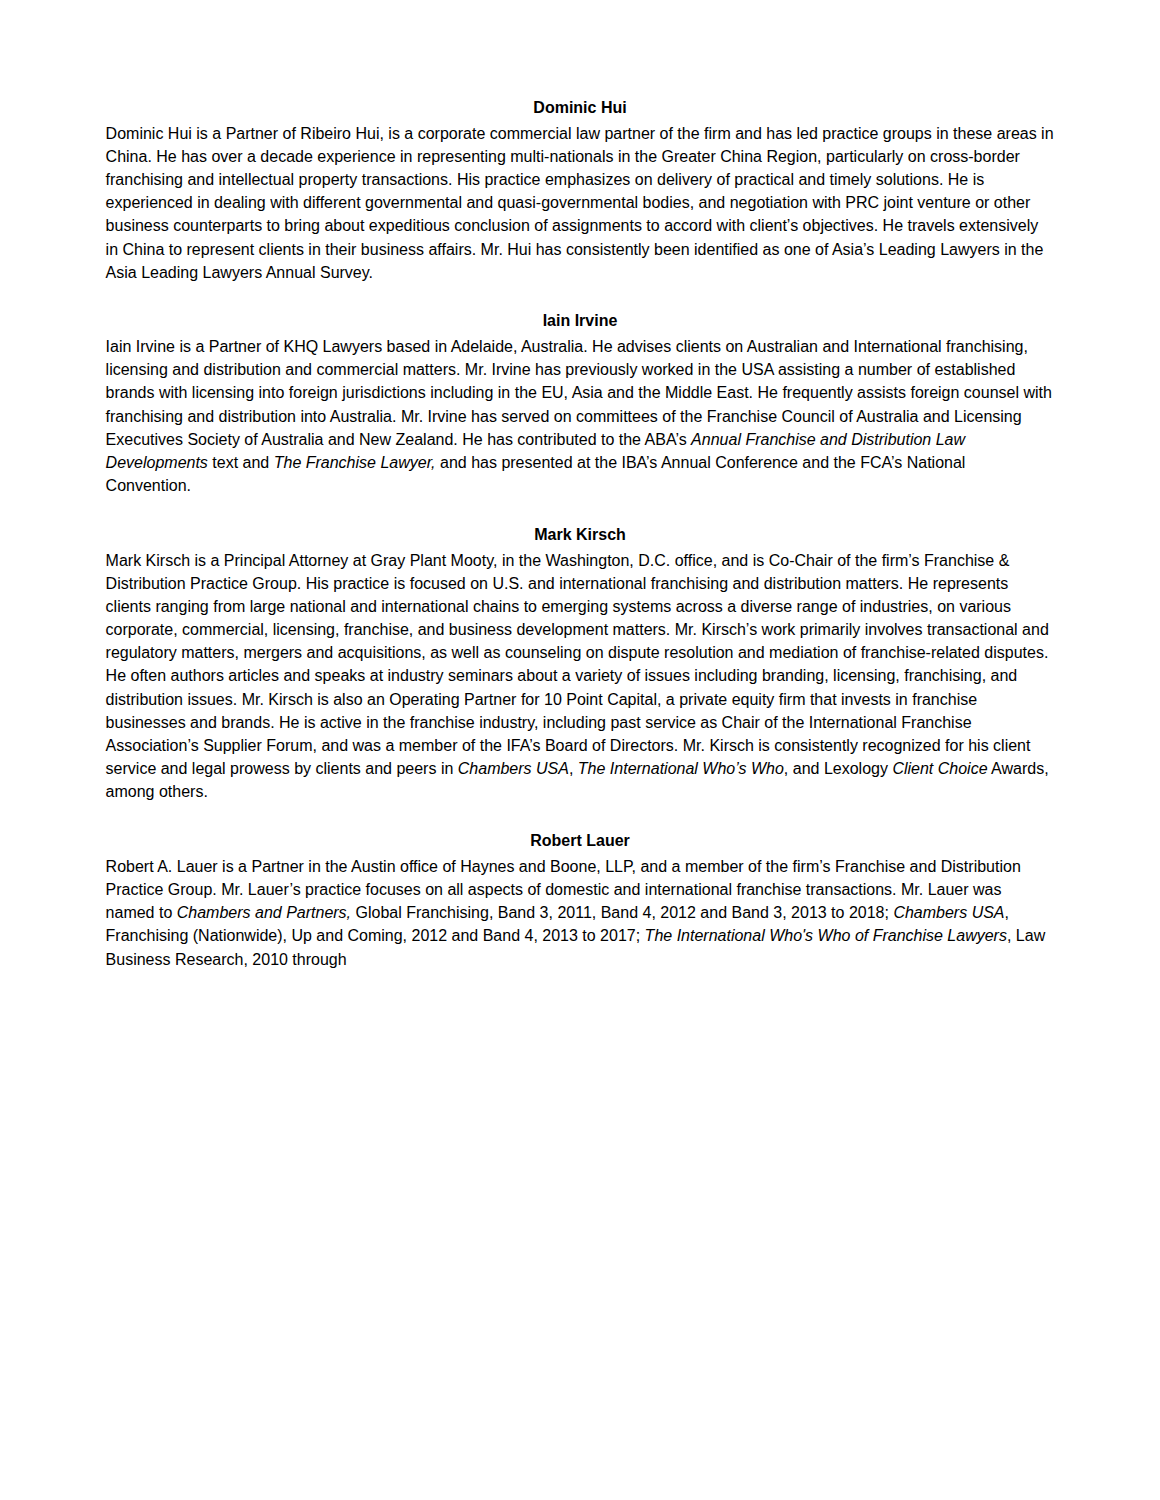Dominic Hui
Dominic Hui is a Partner of Ribeiro Hui, is a corporate commercial law partner of the firm and has led practice groups in these areas in China. He has over a decade experience in representing multi-nationals in the Greater China Region, particularly on cross-border franchising and intellectual property transactions. His practice emphasizes on delivery of practical and timely solutions. He is experienced in dealing with different governmental and quasi-governmental bodies, and negotiation with PRC joint venture or other business counterparts to bring about expeditious conclusion of assignments to accord with client’s objectives. He travels extensively in China to represent clients in their business affairs. Mr. Hui has consistently been identified as one of Asia’s Leading Lawyers in the Asia Leading Lawyers Annual Survey.
Iain Irvine
Iain Irvine is a Partner of KHQ Lawyers based in Adelaide, Australia. He advises clients on Australian and International franchising, licensing and distribution and commercial matters. Mr. Irvine has previously worked in the USA assisting a number of established brands with licensing into foreign jurisdictions including in the EU, Asia and the Middle East. He frequently assists foreign counsel with franchising and distribution into Australia. Mr. Irvine has served on committees of the Franchise Council of Australia and Licensing Executives Society of Australia and New Zealand. He has contributed to the ABA’s Annual Franchise and Distribution Law Developments text and The Franchise Lawyer, and has presented at the IBA’s Annual Conference and the FCA’s National Convention.
Mark Kirsch
Mark Kirsch is a Principal Attorney at Gray Plant Mooty, in the Washington, D.C. office, and is Co-Chair of the firm’s Franchise & Distribution Practice Group. His practice is focused on U.S. and international franchising and distribution matters. He represents clients ranging from large national and international chains to emerging systems across a diverse range of industries, on various corporate, commercial, licensing, franchise, and business development matters. Mr. Kirsch’s work primarily involves transactional and regulatory matters, mergers and acquisitions, as well as counseling on dispute resolution and mediation of franchise-related disputes. He often authors articles and speaks at industry seminars about a variety of issues including branding, licensing, franchising, and distribution issues. Mr. Kirsch is also an Operating Partner for 10 Point Capital, a private equity firm that invests in franchise businesses and brands. He is active in the franchise industry, including past service as Chair of the International Franchise Association’s Supplier Forum, and was a member of the IFA’s Board of Directors. Mr. Kirsch is consistently recognized for his client service and legal prowess by clients and peers in Chambers USA, The International Who’s Who, and Lexology Client Choice Awards, among others.
Robert Lauer
Robert A. Lauer is a Partner in the Austin office of Haynes and Boone, LLP, and a member of the firm’s Franchise and Distribution Practice Group. Mr. Lauer’s practice focuses on all aspects of domestic and international franchise transactions. Mr. Lauer was named to Chambers and Partners, Global Franchising, Band 3, 2011, Band 4, 2012 and Band 3, 2013 to 2018; Chambers USA, Franchising (Nationwide), Up and Coming, 2012 and Band 4, 2013 to 2017; The International Who's Who of Franchise Lawyers, Law Business Research, 2010 through